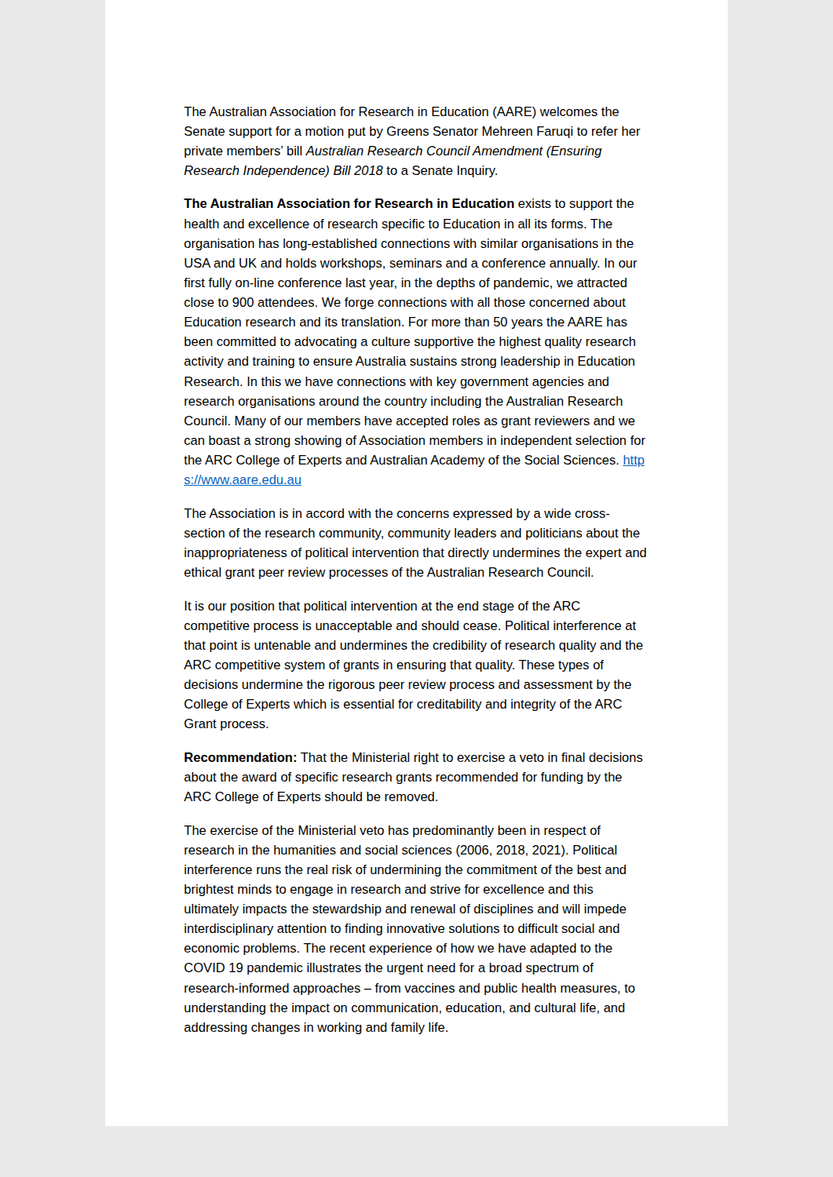The Australian Association for Research in Education (AARE) welcomes the Senate support for a motion put by Greens Senator Mehreen Faruqi to refer her private members’ bill Australian Research Council Amendment (Ensuring Research Independence) Bill 2018 to a Senate Inquiry.
The Australian Association for Research in Education exists to support the health and excellence of research specific to Education in all its forms. The organisation has long-established connections with similar organisations in the USA and UK and holds workshops, seminars and a conference annually. In our first fully on-line conference last year, in the depths of pandemic, we attracted close to 900 attendees. We forge connections with all those concerned about Education research and its translation. For more than 50 years the AARE has been committed to advocating a culture supportive the highest quality research activity and training to ensure Australia sustains strong leadership in Education Research. In this we have connections with key government agencies and research organisations around the country including the Australian Research Council. Many of our members have accepted roles as grant reviewers and we can boast a strong showing of Association members in independent selection for the ARC College of Experts and Australian Academy of the Social Sciences. https://www.aare.edu.au
The Association is in accord with the concerns expressed by a wide cross-section of the research community, community leaders and politicians about the inappropriateness of political intervention that directly undermines the expert and ethical grant peer review processes of the Australian Research Council.
It is our position that political intervention at the end stage of the ARC competitive process is unacceptable and should cease. Political interference at that point is untenable and undermines the credibility of research quality and the ARC competitive system of grants in ensuring that quality. These types of decisions undermine the rigorous peer review process and assessment by the College of Experts which is essential for creditability and integrity of the ARC Grant process.
Recommendation: That the Ministerial right to exercise a veto in final decisions about the award of specific research grants recommended for funding by the ARC College of Experts should be removed.
The exercise of the Ministerial veto has predominantly been in respect of research in the humanities and social sciences (2006, 2018, 2021). Political interference runs the real risk of undermining the commitment of the best and brightest minds to engage in research and strive for excellence and this ultimately impacts the stewardship and renewal of disciplines and will impede interdisciplinary attention to finding innovative solutions to difficult social and economic problems. The recent experience of how we have adapted to the COVID 19 pandemic illustrates the urgent need for a broad spectrum of research-informed approaches – from vaccines and public health measures, to understanding the impact on communication, education, and cultural life, and addressing changes in working and family life.